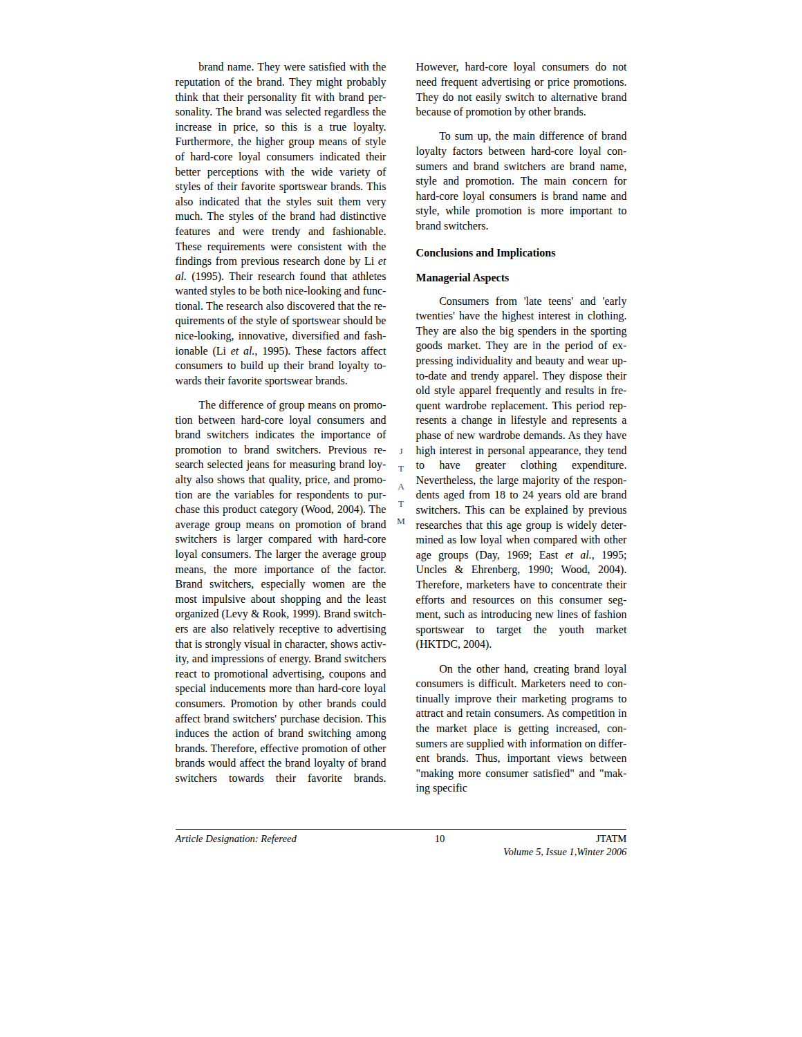J T A T M
brand name. They were satisfied with the reputation of the brand. They might probably think that their personality fit with brand personality. The brand was selected regardless the increase in price, so this is a true loyalty. Furthermore, the higher group means of style of hard-core loyal consumers indicated their better perceptions with the wide variety of styles of their favorite sportswear brands. This also indicated that the styles suit them very much. The styles of the brand had distinctive features and were trendy and fashionable. These requirements were consistent with the findings from previous research done by Li et al. (1995). Their research found that athletes wanted styles to be both nice-looking and functional. The research also discovered that the requirements of the style of sportswear should be nice-looking, innovative, diversified and fashionable (Li et al., 1995). These factors affect consumers to build up their brand loyalty towards their favorite sportswear brands.
The difference of group means on promotion between hard-core loyal consumers and brand switchers indicates the importance of promotion to brand switchers. Previous research selected jeans for measuring brand loyalty also shows that quality, price, and promotion are the variables for respondents to purchase this product category (Wood, 2004). The average group means on promotion of brand switchers is larger compared with hard-core loyal consumers. The larger the average group means, the more importance of the factor. Brand switchers, especially women are the most impulsive about shopping and the least organized (Levy & Rook, 1999). Brand switchers are also relatively receptive to advertising that is strongly visual in character, shows activity, and impressions of energy. Brand switchers react to promotional advertising, coupons and special inducements more than hard-core loyal consumers. Promotion by other brands could affect brand switchers' purchase decision. This induces the action of brand switching among brands. Therefore, effective promotion of other brands would affect the brand loyalty of brand switchers towards their favorite brands. However, hard-core loyal consumers do not need frequent advertising or price promotions. They do not easily switch to alternative brand because of promotion by other brands.
To sum up, the main difference of brand loyalty factors between hard-core loyal consumers and brand switchers are brand name, style and promotion. The main concern for hard-core loyal consumers is brand name and style, while promotion is more important to brand switchers.
Conclusions and Implications
Managerial Aspects
Consumers from 'late teens' and 'early twenties' have the highest interest in clothing. They are also the big spenders in the sporting goods market. They are in the period of expressing individuality and beauty and wear up-to-date and trendy apparel. They dispose their old style apparel frequently and results in frequent wardrobe replacement. This period represents a change in lifestyle and represents a phase of new wardrobe demands. As they have high interest in personal appearance, they tend to have greater clothing expenditure. Nevertheless, the large majority of the respondents aged from 18 to 24 years old are brand switchers. This can be explained by previous researches that this age group is widely determined as low loyal when compared with other age groups (Day, 1969; East et al., 1995; Uncles & Ehrenberg, 1990; Wood, 2004). Therefore, marketers have to concentrate their efforts and resources on this consumer segment, such as introducing new lines of fashion sportswear to target the youth market (HKTDC, 2004).
On the other hand, creating brand loyal consumers is difficult. Marketers need to continually improve their marketing programs to attract and retain consumers. As competition in the market place is getting increased, consumers are supplied with information on different brands. Thus, important views between "making more consumer satisfied" and "making specific
Article Designation: Refereed
10
JTATM
Volume 5, Issue 1,Winter 2006